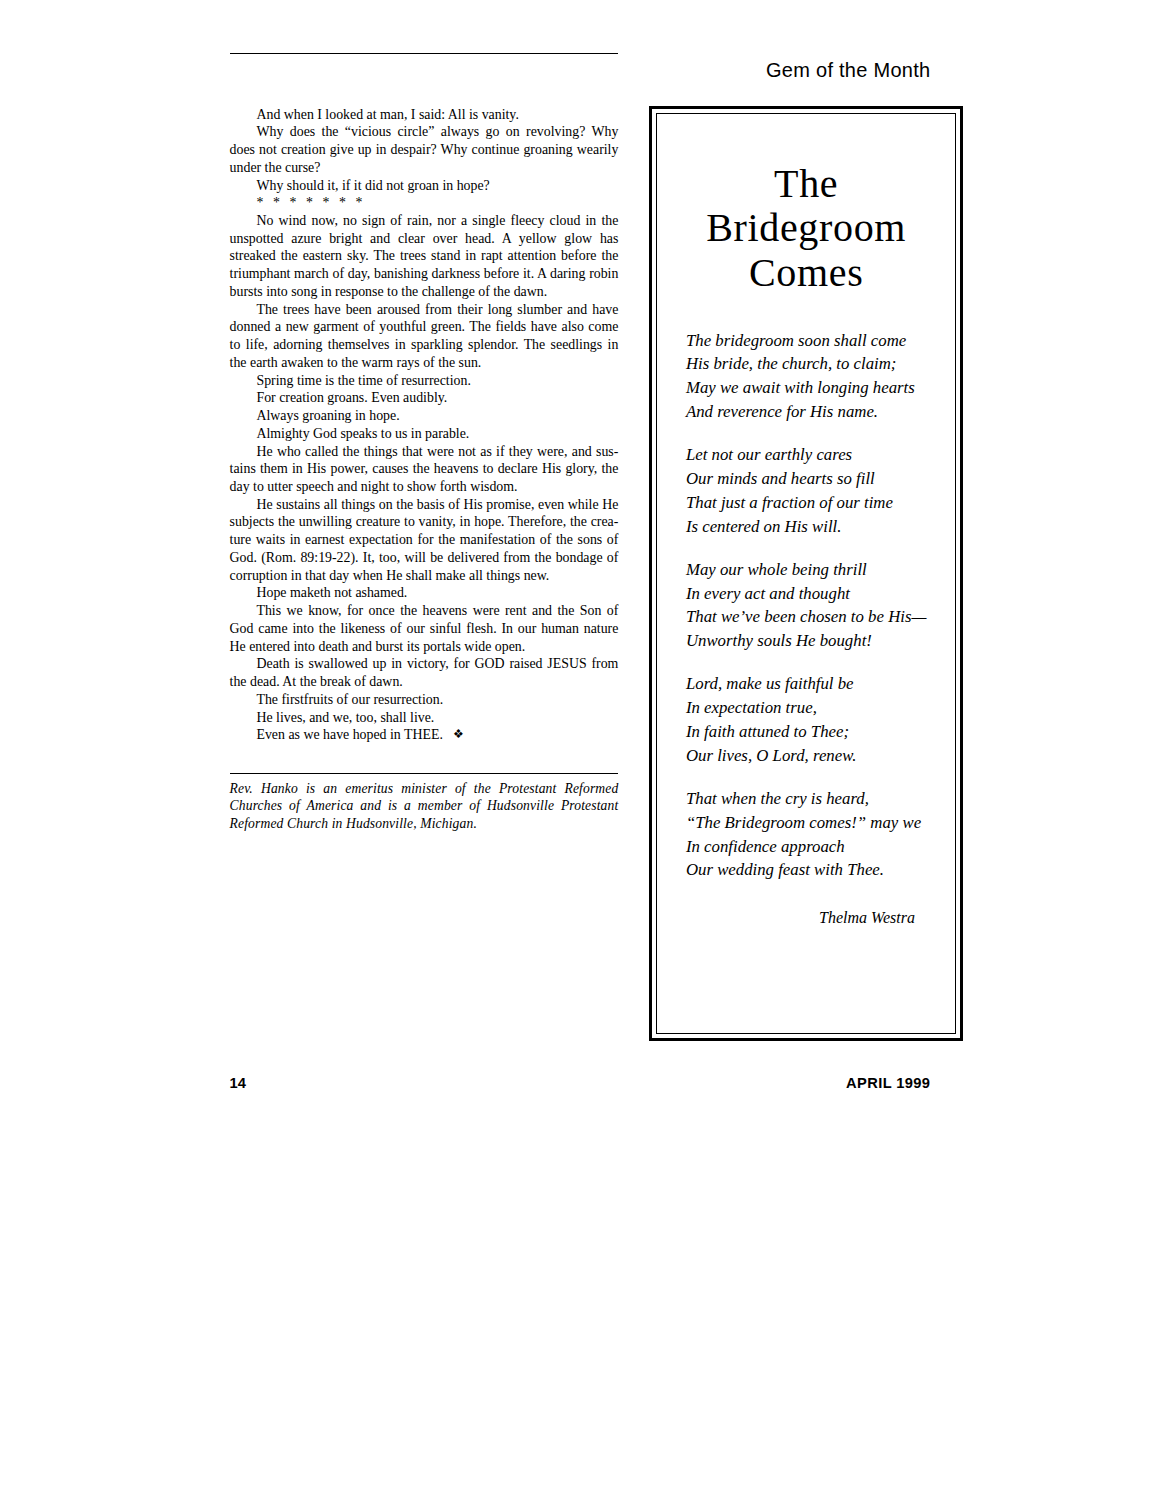Gem of the Month
And when I looked at man, I said: All is vanity.
Why does the “vicious circle” always go on revolving? Why does not creation give up in despair? Why continue groaning wearily under the curse?
Why should it, if it did not groan in hope?
* * * * * * *
No wind now, no sign of rain, nor a single fleecy cloud in the unspotted azure bright and clear over head. A yellow glow has streaked the eastern sky. The trees stand in rapt attention before the triumphant march of day, banishing darkness before it. A daring robin bursts into song in response to the challenge of the dawn.
The trees have been aroused from their long slumber and have donned a new garment of youthful green. The fields have also come to life, adorning themselves in sparkling splendor. The seedlings in the earth awaken to the warm rays of the sun.
Spring time is the time of resurrection.
For creation groans. Even audibly.
Always groaning in hope.
Almighty God speaks to us in parable.
He who called the things that were not as if they were, and sustains them in His power, causes the heavens to declare His glory, the day to utter speech and night to show forth wisdom.
He sustains all things on the basis of His promise, even while He subjects the unwilling creature to vanity, in hope. Therefore, the creature waits in earnest expectation for the manifestation of the sons of God. (Rom. 89:19-22). It, too, will be delivered from the bondage of corruption in that day when He shall make all things new.
Hope maketh not ashamed.
This we know, for once the heavens were rent and the Son of God came into the likeness of our sinful flesh. In our human nature He entered into death and burst its portals wide open.
Death is swallowed up in victory, for GOD raised JESUS from the dead. At the break of dawn.
The firstfruits of our resurrection.
He lives, and we, too, shall live.
Even as we have hoped in THEE. ❖
Rev. Hanko is an emeritus minister of the Protestant Reformed Churches of America and is a member of Hudsonville Protestant Reformed Church in Hudsonville, Michigan.
The
Bridegroom
Comes
The bridegroom soon shall come
His bride, the church, to claim;
May we await with longing hearts
And reverence for His name.
Let not our earthly cares
Our minds and hearts so fill
That just a fraction of our time
Is centered on His will.
May our whole being thrill
In every act and thought
That we’ve been chosen to be His—
Unworthy souls He bought!
Lord, make us faithful be
In expectation true,
In faith attuned to Thee;
Our lives, O Lord, renew.
That when the cry is heard,
“The Bridegroom comes!” may we
In confidence approach
Our wedding feast with Thee.
Thelma Westra
14
APRIL 1999